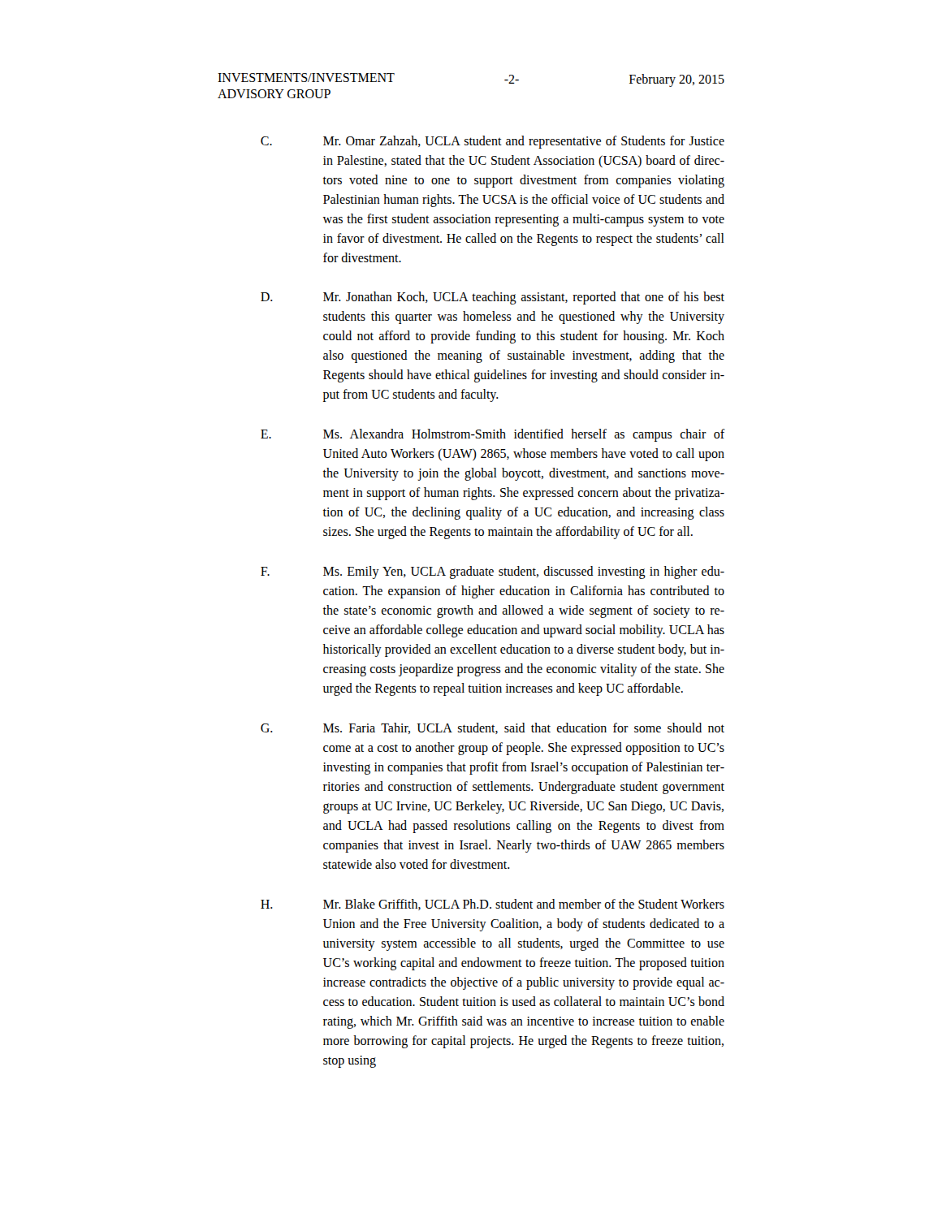Investments/Investment
Advisory Group
-2-
February 20, 2015
C.
Mr. Omar Zahzah, UCLA student and representative of Students for Justice in Palestine, stated that the UC Student Association (UCSA) board of directors voted nine to one to support divestment from companies violating Palestinian human rights. The UCSA is the official voice of UC students and was the first student association representing a multi-campus system to vote in favor of divestment. He called on the Regents to respect the students’ call for divestment.
D.
Mr. Jonathan Koch, UCLA teaching assistant, reported that one of his best students this quarter was homeless and he questioned why the University could not afford to provide funding to this student for housing. Mr. Koch also questioned the meaning of sustainable investment, adding that the Regents should have ethical guidelines for investing and should consider input from UC students and faculty.
E.
Ms. Alexandra Holmstrom-Smith identified herself as campus chair of United Auto Workers (UAW) 2865, whose members have voted to call upon the University to join the global boycott, divestment, and sanctions movement in support of human rights. She expressed concern about the privatization of UC, the declining quality of a UC education, and increasing class sizes. She urged the Regents to maintain the affordability of UC for all.
F.
Ms. Emily Yen, UCLA graduate student, discussed investing in higher education. The expansion of higher education in California has contributed to the state’s economic growth and allowed a wide segment of society to receive an affordable college education and upward social mobility. UCLA has historically provided an excellent education to a diverse student body, but increasing costs jeopardize progress and the economic vitality of the state. She urged the Regents to repeal tuition increases and keep UC affordable.
G.
Ms. Faria Tahir, UCLA student, said that education for some should not come at a cost to another group of people. She expressed opposition to UC’s investing in companies that profit from Israel’s occupation of Palestinian territories and construction of settlements. Undergraduate student government groups at UC Irvine, UC Berkeley, UC Riverside, UC San Diego, UC Davis, and UCLA had passed resolutions calling on the Regents to divest from companies that invest in Israel. Nearly two-thirds of UAW 2865 members statewide also voted for divestment.
H.
Mr. Blake Griffith, UCLA Ph.D. student and member of the Student Workers Union and the Free University Coalition, a body of students dedicated to a university system accessible to all students, urged the Committee to use UC’s working capital and endowment to freeze tuition. The proposed tuition increase contradicts the objective of a public university to provide equal access to education. Student tuition is used as collateral to maintain UC’s bond rating, which Mr. Griffith said was an incentive to increase tuition to enable more borrowing for capital projects. He urged the Regents to freeze tuition, stop using